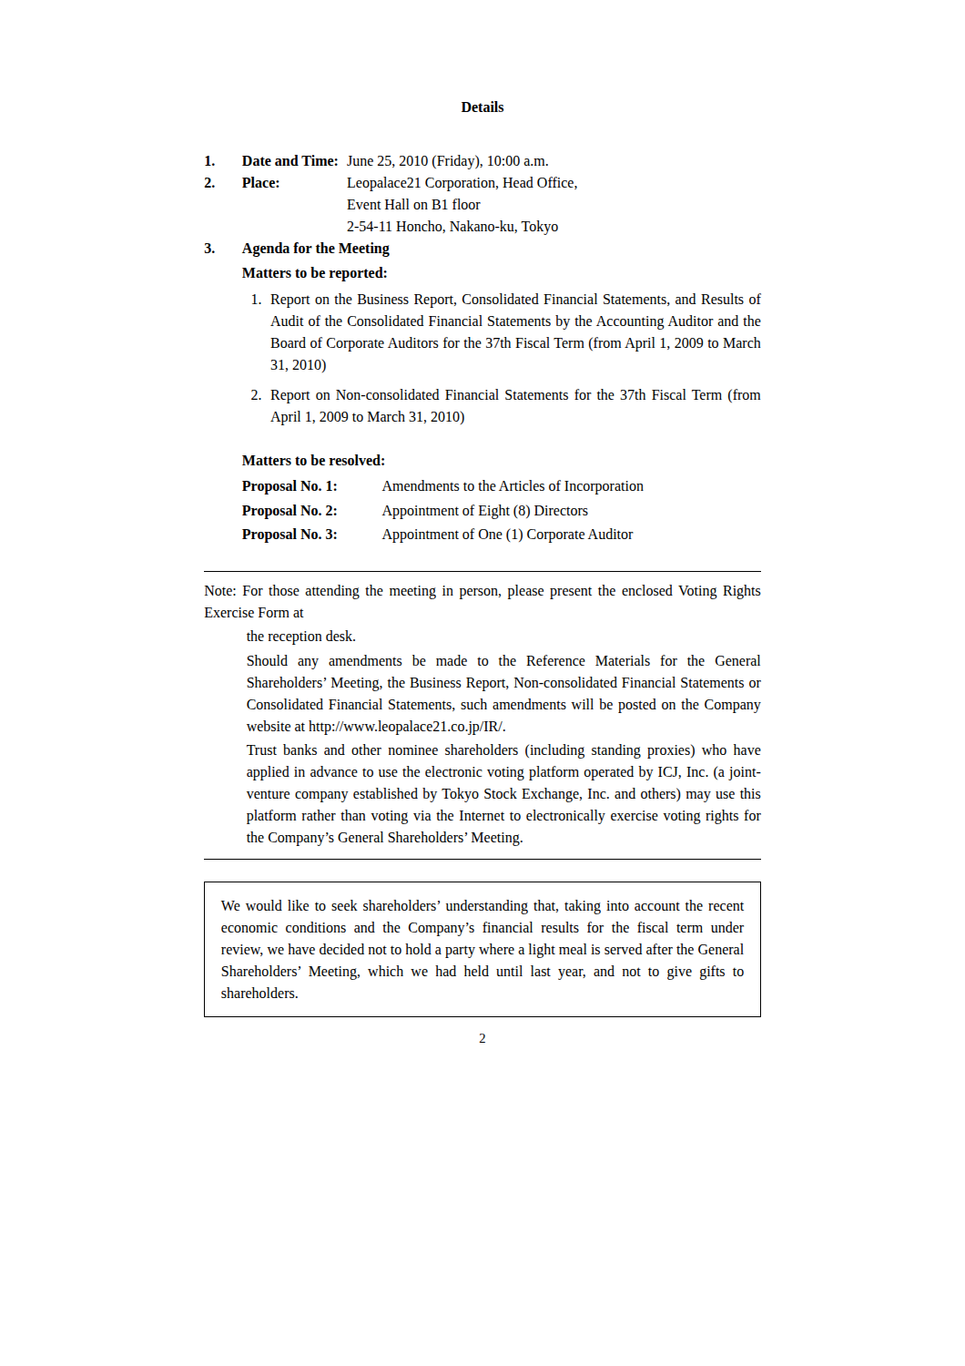Details
| 1. | Date and Time: | June 25, 2010 (Friday), 10:00 a.m. |
| 2. | Place: | Leopalace21 Corporation, Head Office, Event Hall on B1 floor 2-54-11 Honcho, Nakano-ku, Tokyo |
| 3. | Agenda for the Meeting Matters to be reported: Report on the Business Report, Consolidated Financial Statements, and Results of Audit of the Consolidated Financial Statements by the Accounting Auditor and the Board of Corporate Auditors for the 37th Fiscal Term (from April 1, 2009 to March 31, 2010) Report on Non-consolidated Financial Statements for the 37th Fiscal Term (from April 1, 2009 to March 31, 2010) Matters to be resolved: / Proposal No. 1: / Amendments to the Articles of Incorporation / / Proposal No. 2: / Appointment of Eight (8) Directors / / Proposal No. 3: / Appointment of One (1) Corporate Auditor / |
Note: For those attending the meeting in person, please present the enclosed Voting Rights Exercise Form at
the reception desk.
Should any amendments be made to the Reference Materials for the General Shareholders’ Meeting, the Business Report, Non-consolidated Financial Statements or Consolidated Financial Statements, such amendments will be posted on the Company website at http://www.leopalace21.co.jp/IR/.
Trust banks and other nominee shareholders (including standing proxies) who have applied in advance to use the electronic voting platform operated by ICJ, Inc. (a joint-venture company established by Tokyo Stock Exchange, Inc. and others) may use this platform rather than voting via the Internet to electronically exercise voting rights for the Company’s General Shareholders’ Meeting.
We would like to seek shareholders’ understanding that, taking into account the recent economic conditions and the Company’s financial results for the fiscal term under review, we have decided not to hold a party where a light meal is served after the General Shareholders’ Meeting, which we had held until last year, and not to give gifts to shareholders.
2